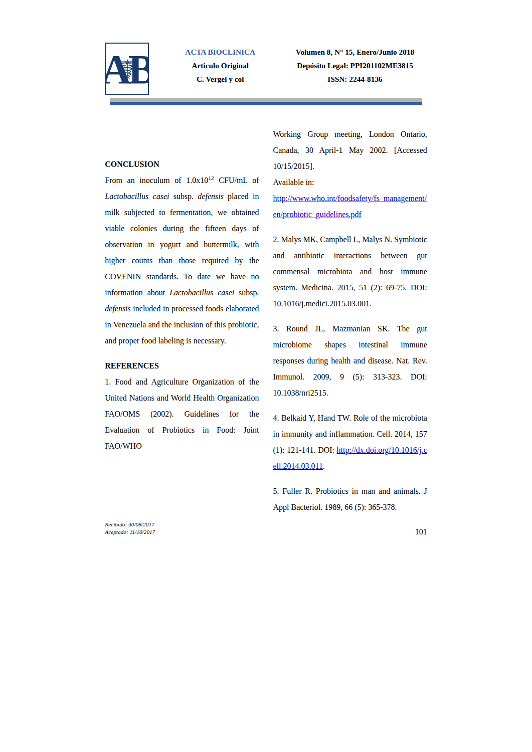AB ☤
ACTA BIOCLINICA
Articulo Original
C. Vergel y col
Volumen 8, N° 15, Enero/Junio 2018
Depósito Legal: PPI201102ME3815
ISSN: 2244-8136
CONCLUSION
From an inoculum of 1.0x1012 CFU/mL of Lactobacillus casei subsp. defensis placed in milk subjected to fermentation, we obtained viable colonies during the fifteen days of observation in yogurt and buttermilk, with higher counts than those required by the COVENIN standards. To date we have no information about Lactobacillus casei subsp. defensis included in processed foods elaborated in Venezuela and the inclusion of this probiotic, and proper food labeling is necessary.
REFERENCES
1. Food and Agriculture Organization of the United Nations and World Health Organization FAO/OMS (2002). Guidelines for the Evaluation of Probiotics in Food: Joint FAO/WHO
Working Group meeting, London Ontario, Canada, 30 April-1 May 2002. [Accessed 10/15/2015].
Available in:
http://www.who.int/foodsafety/fs_management/en/probiotic_guidelines.pdf
2. Malys MK, Campbell L, Malys N. Symbiotic and antibiotic interactions between gut commensal microbiota and host immune system. Medicina. 2015, 51 (2): 69-75. DOI: 10.1016/j.medici.2015.03.001.
3. Round JL, Mazmanian SK. The gut microbiome shapes intestinal immune responses during health and disease. Nat. Rev. Immunol. 2009, 9 (5): 313-323. DOI: 10.1038/nri2515.
4. Belkaid Y, Hand TW. Role of the microbiota in immunity and inflammation. Cell. 2014, 157 (1): 121-141. DOI: http://dx.doi.org/10.1016/j.cell.2014.03.011.
5. Fuller R. Probiotics in man and animals. J Appl Bacteriol. 1989, 66 (5): 365-378.
Recibido: 30/08/2017
Aceptado: 11/10/2017
101